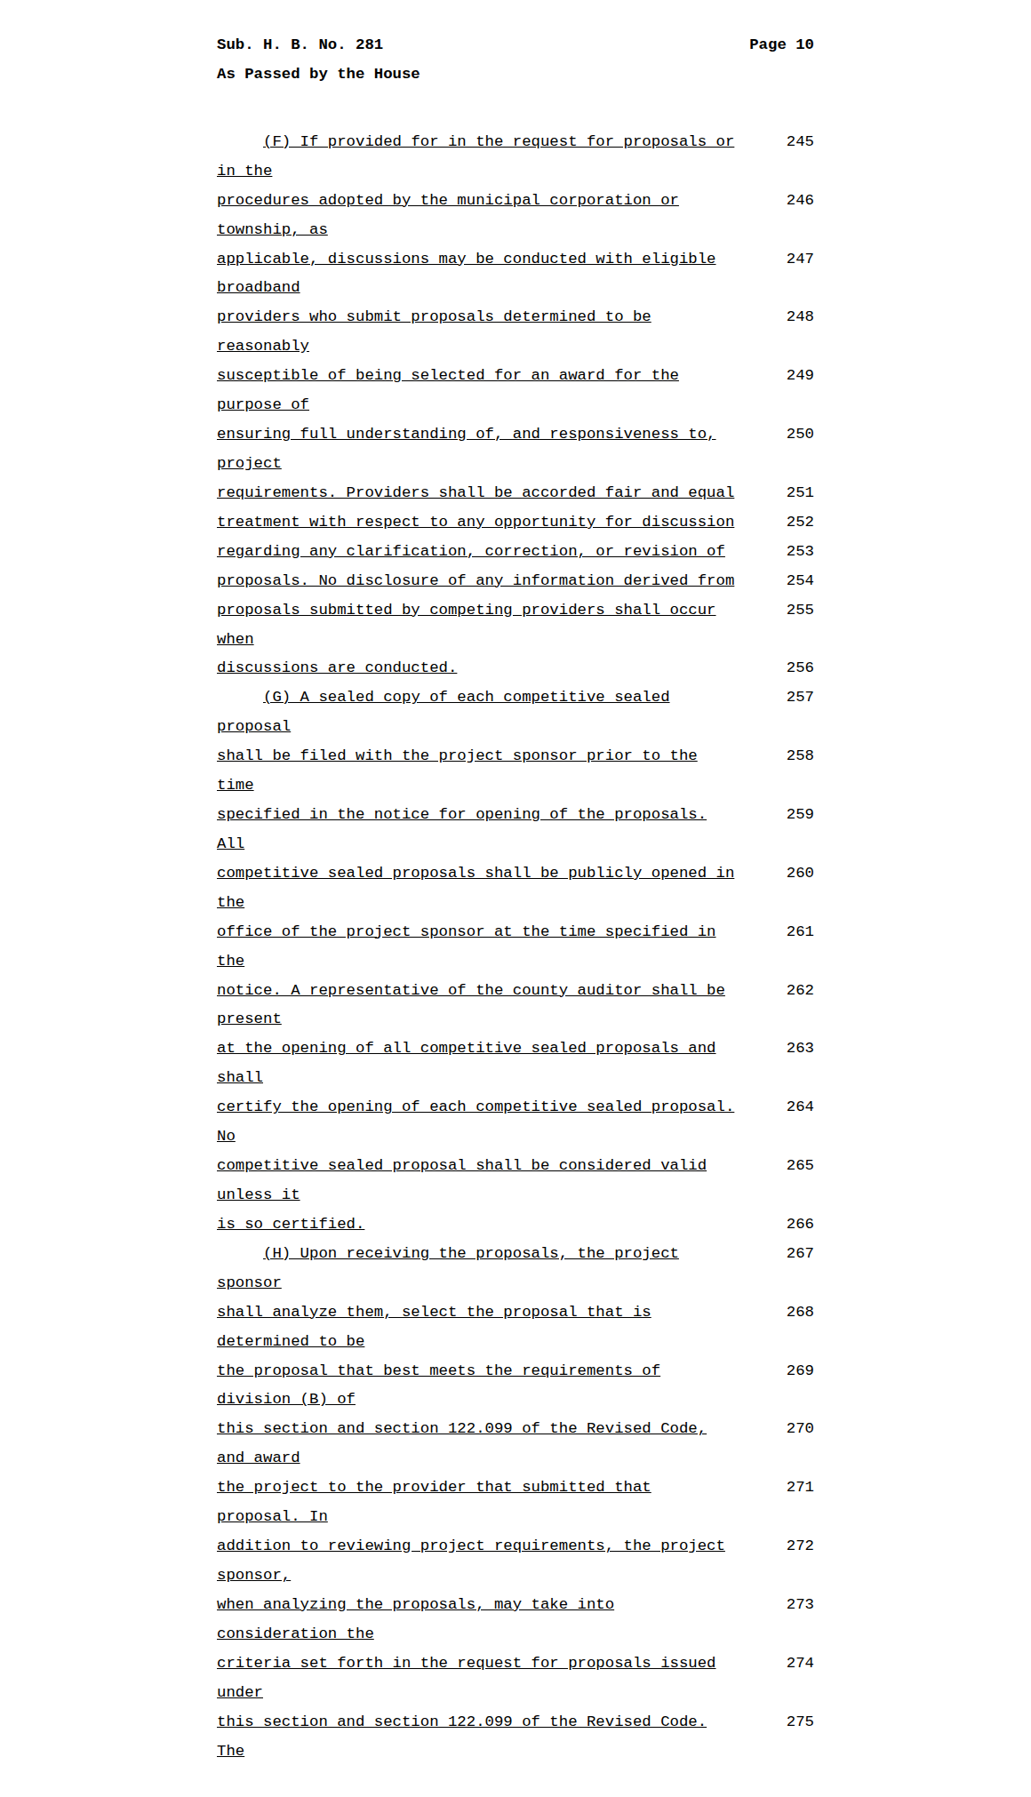Sub. H. B. No. 281 Page 10
As Passed by the House
(F) If provided for in the request for proposals or in the 245
procedures adopted by the municipal corporation or township, as 246
applicable, discussions may be conducted with eligible broadband 247
providers who submit proposals determined to be reasonably 248
susceptible of being selected for an award for the purpose of 249
ensuring full understanding of, and responsiveness to, project 250
requirements. Providers shall be accorded fair and equal 251
treatment with respect to any opportunity for discussion 252
regarding any clarification, correction, or revision of 253
proposals. No disclosure of any information derived from 254
proposals submitted by competing providers shall occur when 255
discussions are conducted. 256
(G) A sealed copy of each competitive sealed proposal 257
shall be filed with the project sponsor prior to the time 258
specified in the notice for opening of the proposals. All 259
competitive sealed proposals shall be publicly opened in the 260
office of the project sponsor at the time specified in the 261
notice. A representative of the county auditor shall be present 262
at the opening of all competitive sealed proposals and shall 263
certify the opening of each competitive sealed proposal. No 264
competitive sealed proposal shall be considered valid unless it 265
is so certified. 266
(H) Upon receiving the proposals, the project sponsor 267
shall analyze them, select the proposal that is determined to be 268
the proposal that best meets the requirements of division (B) of 269
this section and section 122.099 of the Revised Code, and award 270
the project to the provider that submitted that proposal. In 271
addition to reviewing project requirements, the project sponsor, 272
when analyzing the proposals, may take into consideration the 273
criteria set forth in the request for proposals issued under 274
this section and section 122.099 of the Revised Code. The 275